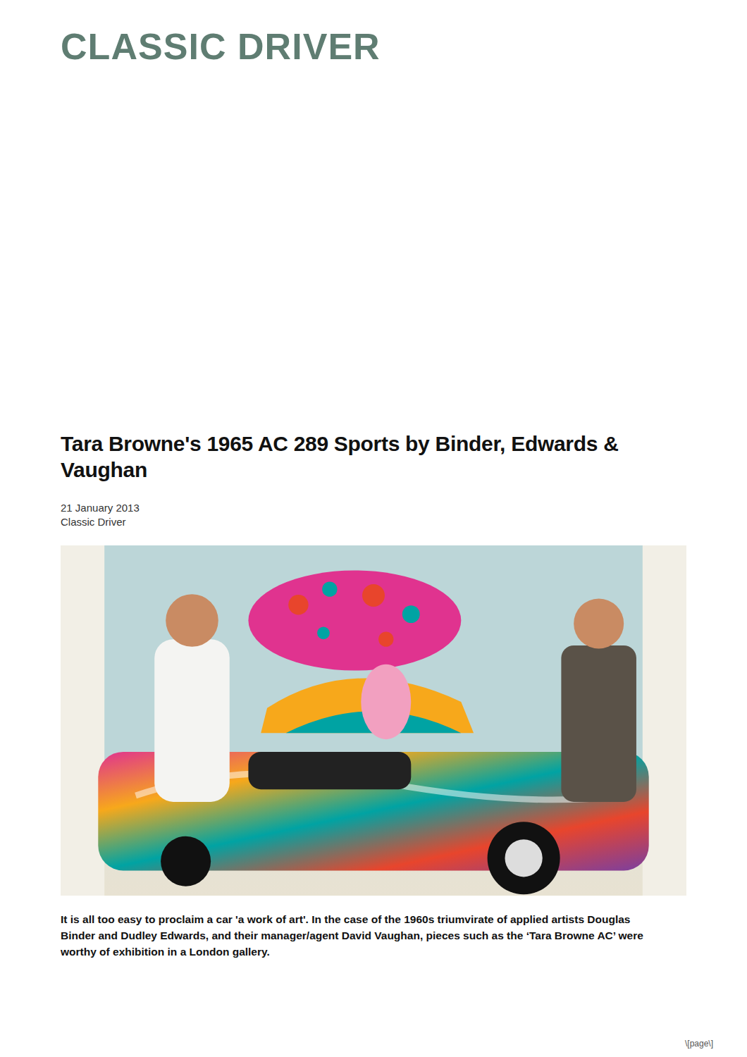CLASSIC DRIVER
Tara Browne's 1965 AC 289 Sports by Binder, Edwards & Vaughan
21 January 2013 Classic Driver
It is all too easy to proclaim a car 'a work of art'. In the case of the 1960s triumvirate of applied artists Douglas Binder and Dudley Edwards, and their manager/agent David Vaughan, pieces such as the ‘Tara Browne AC’ were worthy of exhibition in a London gallery.
\[page\]